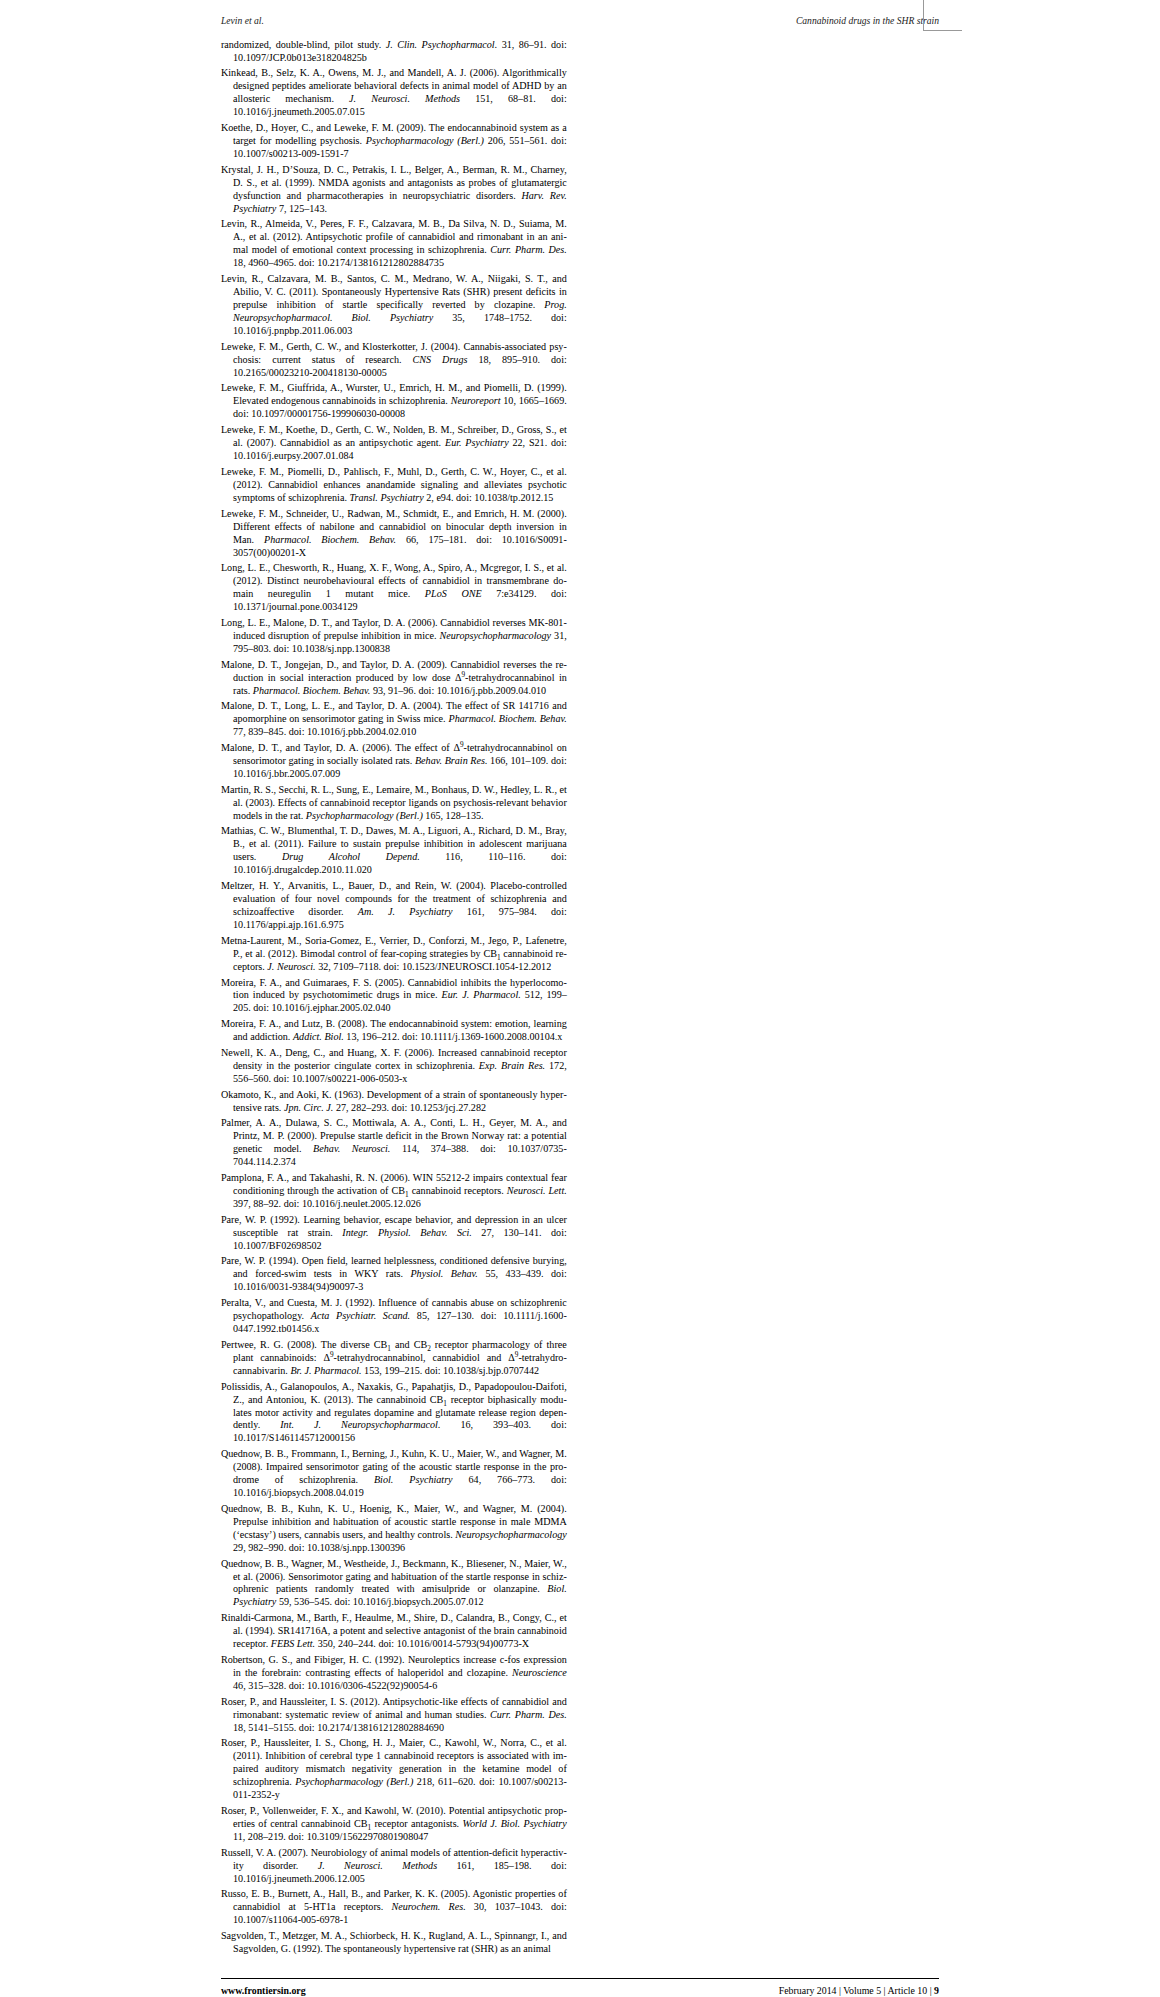Levin et al.
Cannabinoid drugs in the SHR strain
randomized, double-blind, pilot study. J. Clin. Psychopharmacol. 31, 86–91. doi: 10.1097/JCP.0b013e318204825b
Kinkead, B., Selz, K. A., Owens, M. J., and Mandell, A. J. (2006). Algorithmically designed peptides ameliorate behavioral defects in animal model of ADHD by an allosteric mechanism. J. Neurosci. Methods 151, 68–81. doi: 10.1016/j.jneumeth.2005.07.015
Koethe, D., Hoyer, C., and Leweke, F. M. (2009). The endocannabinoid system as a target for modelling psychosis. Psychopharmacology (Berl.) 206, 551–561. doi: 10.1007/s00213-009-1591-7
Krystal, J. H., D’Souza, D. C., Petrakis, I. L., Belger, A., Berman, R. M., Charney, D. S., et al. (1999). NMDA agonists and antagonists as probes of glutamatergic dysfunction and pharmacotherapies in neuropsychiatric disorders. Harv. Rev. Psychiatry 7, 125–143.
Levin, R., Almeida, V., Peres, F. F., Calzavara, M. B., Da Silva, N. D., Suiama, M. A., et al. (2012). Antipsychotic profile of cannabidiol and rimonabant in an animal model of emotional context processing in schizophrenia. Curr. Pharm. Des. 18, 4960–4965. doi: 10.2174/138161212802884735
Levin, R., Calzavara, M. B., Santos, C. M., Medrano, W. A., Niigaki, S. T., and Abilio, V. C. (2011). Spontaneously Hypertensive Rats (SHR) present deficits in prepulse inhibition of startle specifically reverted by clozapine. Prog. Neuropsychopharmacol. Biol. Psychiatry 35, 1748–1752. doi: 10.1016/j.pnpbp.2011.06.003
Leweke, F. M., Gerth, C. W., and Klosterkotter, J. (2004). Cannabis-associated psychosis: current status of research. CNS Drugs 18, 895–910. doi: 10.2165/00023210-200418130-00005
Leweke, F. M., Giuffrida, A., Wurster, U., Emrich, H. M., and Piomelli, D. (1999). Elevated endogenous cannabinoids in schizophrenia. Neuroreport 10, 1665–1669. doi: 10.1097/00001756-199906030-00008
Leweke, F. M., Koethe, D., Gerth, C. W., Nolden, B. M., Schreiber, D., Gross, S., et al. (2007). Cannabidiol as an antipsychotic agent. Eur. Psychiatry 22, S21. doi: 10.1016/j.eurpsy.2007.01.084
Leweke, F. M., Piomelli, D., Pahlisch, F., Muhl, D., Gerth, C. W., Hoyer, C., et al. (2012). Cannabidiol enhances anandamide signaling and alleviates psychotic symptoms of schizophrenia. Transl. Psychiatry 2, e94. doi: 10.1038/tp.2012.15
Leweke, F. M., Schneider, U., Radwan, M., Schmidt, E., and Emrich, H. M. (2000). Different effects of nabilone and cannabidiol on binocular depth inversion in Man. Pharmacol. Biochem. Behav. 66, 175–181. doi: 10.1016/S0091-3057(00)00201-X
Long, L. E., Chesworth, R., Huang, X. F., Wong, A., Spiro, A., Mcgregor, I. S., et al. (2012). Distinct neurobehavioural effects of cannabidiol in transmembrane domain neuregulin 1 mutant mice. PLoS ONE 7:e34129. doi: 10.1371/journal.pone.0034129
Long, L. E., Malone, D. T., and Taylor, D. A. (2006). Cannabidiol reverses MK-801-induced disruption of prepulse inhibition in mice. Neuropsychopharmacology 31, 795–803. doi: 10.1038/sj.npp.1300838
Malone, D. T., Jongejan, D., and Taylor, D. A. (2009). Cannabidiol reverses the reduction in social interaction produced by low dose Δ9-tetrahydrocannabinol in rats. Pharmacol. Biochem. Behav. 93, 91–96. doi: 10.1016/j.pbb.2009.04.010
Malone, D. T., Long, L. E., and Taylor, D. A. (2004). The effect of SR 141716 and apomorphine on sensorimotor gating in Swiss mice. Pharmacol. Biochem. Behav. 77, 839–845. doi: 10.1016/j.pbb.2004.02.010
Malone, D. T., and Taylor, D. A. (2006). The effect of Δ9-tetrahydrocannabinol on sensorimotor gating in socially isolated rats. Behav. Brain Res. 166, 101–109. doi: 10.1016/j.bbr.2005.07.009
Martin, R. S., Secchi, R. L., Sung, E., Lemaire, M., Bonhaus, D. W., Hedley, L. R., et al. (2003). Effects of cannabinoid receptor ligands on psychosis-relevant behavior models in the rat. Psychopharmacology (Berl.) 165, 128–135.
Mathias, C. W., Blumenthal, T. D., Dawes, M. A., Liguori, A., Richard, D. M., Bray, B., et al. (2011). Failure to sustain prepulse inhibition in adolescent marijuana users. Drug Alcohol Depend. 116, 110–116. doi: 10.1016/j.drugalcdep.2010.11.020
Meltzer, H. Y., Arvanitis, L., Bauer, D., and Rein, W. (2004). Placebo-controlled evaluation of four novel compounds for the treatment of schizophrenia and schizoaffective disorder. Am. J. Psychiatry 161, 975–984. doi: 10.1176/appi.ajp.161.6.975
Metna-Laurent, M., Soria-Gomez, E., Verrier, D., Conforzi, M., Jego, P., Lafenetre, P., et al. (2012). Bimodal control of fear-coping strategies by CB1 cannabinoid receptors. J. Neurosci. 32, 7109–7118. doi: 10.1523/JNEUROSCI.1054-12.2012
Moreira, F. A., and Guimaraes, F. S. (2005). Cannabidiol inhibits the hyperlocomotion induced by psychotomimetic drugs in mice. Eur. J. Pharmacol. 512, 199–205. doi: 10.1016/j.ejphar.2005.02.040
Moreira, F. A., and Lutz, B. (2008). The endocannabinoid system: emotion, learning and addiction. Addict. Biol. 13, 196–212. doi: 10.1111/j.1369-1600.2008.00104.x
Newell, K. A., Deng, C., and Huang, X. F. (2006). Increased cannabinoid receptor density in the posterior cingulate cortex in schizophrenia. Exp. Brain Res. 172, 556–560. doi: 10.1007/s00221-006-0503-x
Okamoto, K., and Aoki, K. (1963). Development of a strain of spontaneously hypertensive rats. Jpn. Circ. J. 27, 282–293. doi: 10.1253/jcj.27.282
Palmer, A. A., Dulawa, S. C., Mottiwala, A. A., Conti, L. H., Geyer, M. A., and Printz, M. P. (2000). Prepulse startle deficit in the Brown Norway rat: a potential genetic model. Behav. Neurosci. 114, 374–388. doi: 10.1037/0735-7044.114.2.374
Pamplona, F. A., and Takahashi, R. N. (2006). WIN 55212-2 impairs contextual fear conditioning through the activation of CB1 cannabinoid receptors. Neurosci. Lett. 397, 88–92. doi: 10.1016/j.neulet.2005.12.026
Pare, W. P. (1992). Learning behavior, escape behavior, and depression in an ulcer susceptible rat strain. Integr. Physiol. Behav. Sci. 27, 130–141. doi: 10.1007/BF02698502
Pare, W. P. (1994). Open field, learned helplessness, conditioned defensive burying, and forced-swim tests in WKY rats. Physiol. Behav. 55, 433–439. doi: 10.1016/0031-9384(94)90097-3
Peralta, V., and Cuesta, M. J. (1992). Influence of cannabis abuse on schizophrenic psychopathology. Acta Psychiatr. Scand. 85, 127–130. doi: 10.1111/j.1600-0447.1992.tb01456.x
Pertwee, R. G. (2008). The diverse CB1 and CB2 receptor pharmacology of three plant cannabinoids: Δ9-tetrahydrocannabinol, cannabidiol and Δ9-tetrahydrocannabivarin. Br. J. Pharmacol. 153, 199–215. doi: 10.1038/sj.bjp.0707442
Polissidis, A., Galanopoulos, A., Naxakis, G., Papahatjis, D., Papadopoulou-Daifoti, Z., and Antoniou, K. (2013). The cannabinoid CB1 receptor biphasically modulates motor activity and regulates dopamine and glutamate release region dependently. Int. J. Neuropsychopharmacol. 16, 393–403. doi: 10.1017/S1461145712000156
Quednow, B. B., Frommann, I., Berning, J., Kuhn, K. U., Maier, W., and Wagner, M. (2008). Impaired sensorimotor gating of the acoustic startle response in the prodrome of schizophrenia. Biol. Psychiatry 64, 766–773. doi: 10.1016/j.biopsych.2008.04.019
Quednow, B. B., Kuhn, K. U., Hoenig, K., Maier, W., and Wagner, M. (2004). Prepulse inhibition and habituation of acoustic startle response in male MDMA (‘ecstasy’) users, cannabis users, and healthy controls. Neuropsychopharmacology 29, 982–990. doi: 10.1038/sj.npp.1300396
Quednow, B. B., Wagner, M., Westheide, J., Beckmann, K., Bliesener, N., Maier, W., et al. (2006). Sensorimotor gating and habituation of the startle response in schizophrenic patients randomly treated with amisulpride or olanzapine. Biol. Psychiatry 59, 536–545. doi: 10.1016/j.biopsych.2005.07.012
Rinaldi-Carmona, M., Barth, F., Heaulme, M., Shire, D., Calandra, B., Congy, C., et al. (1994). SR141716A, a potent and selective antagonist of the brain cannabinoid receptor. FEBS Lett. 350, 240–244. doi: 10.1016/0014-5793(94)00773-X
Robertson, G. S., and Fibiger, H. C. (1992). Neuroleptics increase c-fos expression in the forebrain: contrasting effects of haloperidol and clozapine. Neuroscience 46, 315–328. doi: 10.1016/0306-4522(92)90054-6
Roser, P., and Haussleiter, I. S. (2012). Antipsychotic-like effects of cannabidiol and rimonabant: systematic review of animal and human studies. Curr. Pharm. Des. 18, 5141–5155. doi: 10.2174/138161212802884690
Roser, P., Haussleiter, I. S., Chong, H. J., Maier, C., Kawohl, W., Norra, C., et al. (2011). Inhibition of cerebral type 1 cannabinoid receptors is associated with impaired auditory mismatch negativity generation in the ketamine model of schizophrenia. Psychopharmacology (Berl.) 218, 611–620. doi: 10.1007/s00213-011-2352-y
Roser, P., Vollenweider, F. X., and Kawohl, W. (2010). Potential antipsychotic properties of central cannabinoid CB1 receptor antagonists. World J. Biol. Psychiatry 11, 208–219. doi: 10.3109/15622970801908047
Russell, V. A. (2007). Neurobiology of animal models of attention-deficit hyperactivity disorder. J. Neurosci. Methods 161, 185–198. doi: 10.1016/j.jneumeth.2006.12.005
Russo, E. B., Burnett, A., Hall, B., and Parker, K. K. (2005). Agonistic properties of cannabidiol at 5-HT1a receptors. Neurochem. Res. 30, 1037–1043. doi: 10.1007/s11064-005-6978-1
Sagvolden, T., Metzger, M. A., Schiorbeck, H. K., Rugland, A. L., Spinnangr, I., and Sagvolden, G. (1992). The spontaneously hypertensive rat (SHR) as an animal
www.frontiersin.org
February 2014 | Volume 5 | Article 10 | 9